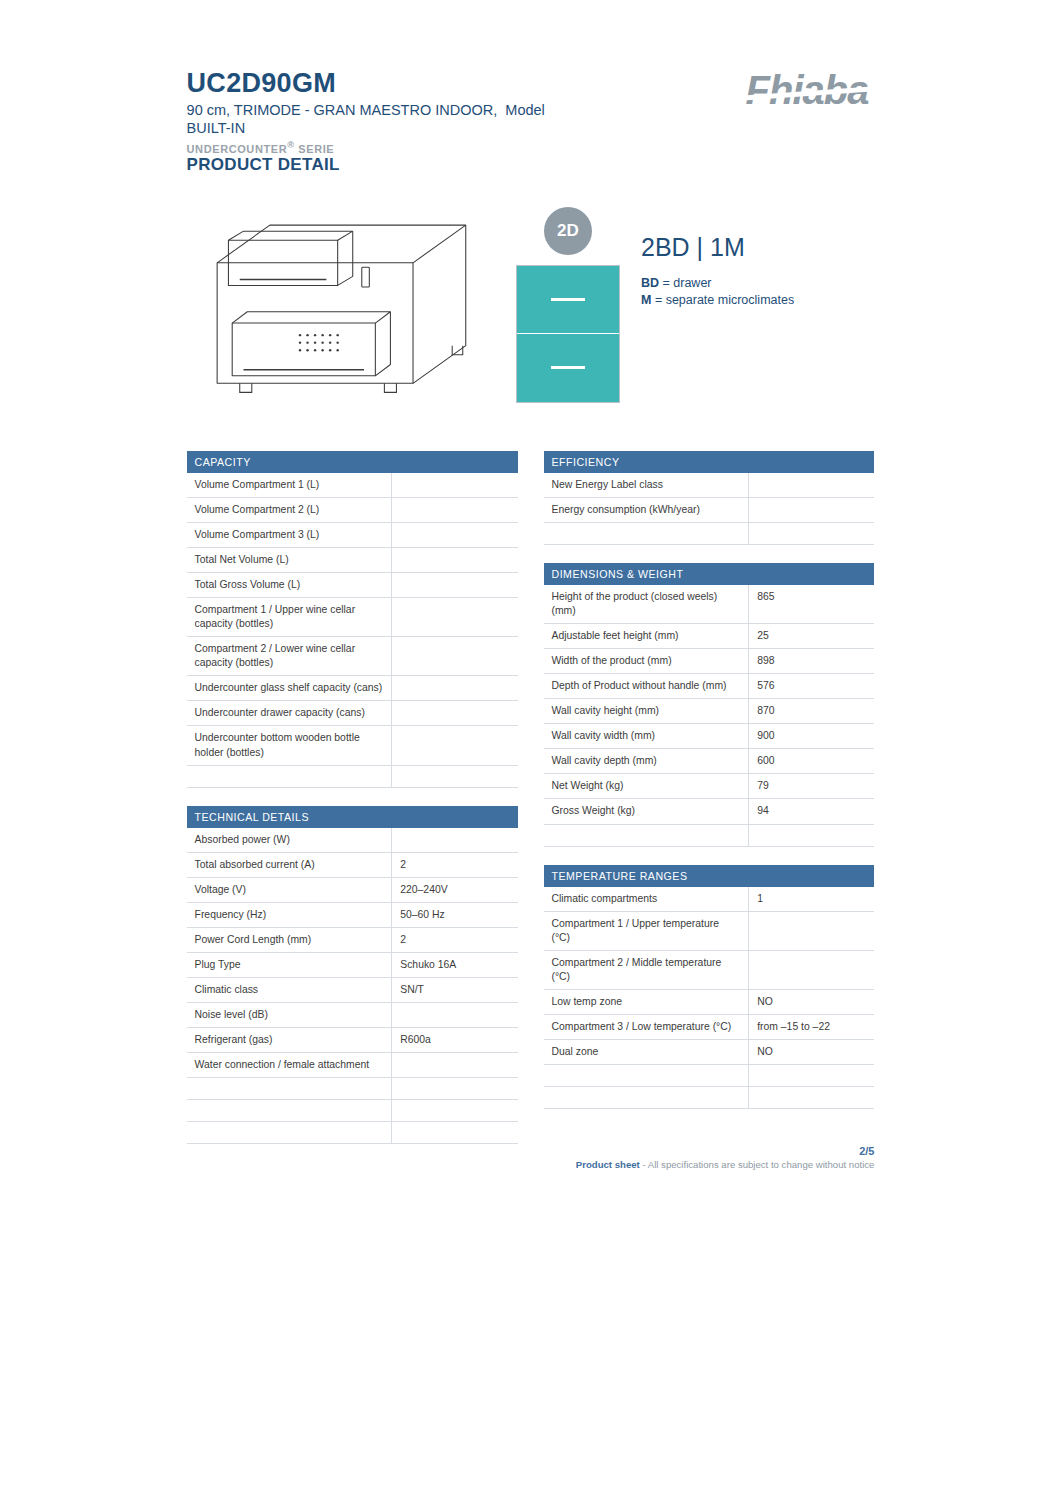UC2D90GM
90 cm, TRIMODE - GRAN MAESTRO INDOOR, Model
BUILT-IN
UNDERCOUNTER® SERIE
PRODUCT DETAIL
Fhiaba
2D
2BD | 1M
BD = drawer
M = separate microclimates
CAPACITY
| Volume Compartment 1 (L) | |
| Volume Compartment 2 (L) | |
| Volume Compartment 3 (L) | |
| Total Net Volume (L) | |
| Total Gross Volume (L) | |
| Compartment 1 / Upper wine cellar capacity (bottles) | |
| Compartment 2 / Lower wine cellar capacity (bottles) | |
| Undercounter glass shelf capacity (cans) | |
| Undercounter drawer capacity (cans) | |
| Undercounter bottom wooden bottle holder (bottles) | |
TECHNICAL DETAILS
| Absorbed power (W) | |
| Total absorbed current (A) | 2 |
| Voltage (V) | 220–240V |
| Frequency (Hz) | 50–60 Hz |
| Power Cord Length (mm) | 2 |
| Plug Type | Schuko 16A |
| Climatic class | SN/T |
| Noise level (dB) | |
| Refrigerant (gas) | R600a |
| Water connection / female attachment | |
EFFICIENCY
| New Energy Label class | |
| Energy consumption (kWh/year) | |
DIMENSIONS & WEIGHT
| Height of the product (closed weels) (mm) | 865 |
| Adjustable feet height (mm) | 25 |
| Width of the product (mm) | 898 |
| Depth of Product without handle (mm) | 576 |
| Wall cavity height (mm) | 870 |
| Wall cavity width (mm) | 900 |
| Wall cavity depth (mm) | 600 |
| Net Weight (kg) | 79 |
| Gross Weight (kg) | 94 |
TEMPERATURE RANGES
| Climatic compartments | 1 |
| Compartment 1 / Upper temperature (°C) | |
| Compartment 2 / Middle temperature (°C) | |
| Low temp zone | NO |
| Compartment 3 / Low temperature (°C) | from –15 to –22 |
| Dual zone | NO |
2/5
Product sheet - All specifications are subject to change without notice